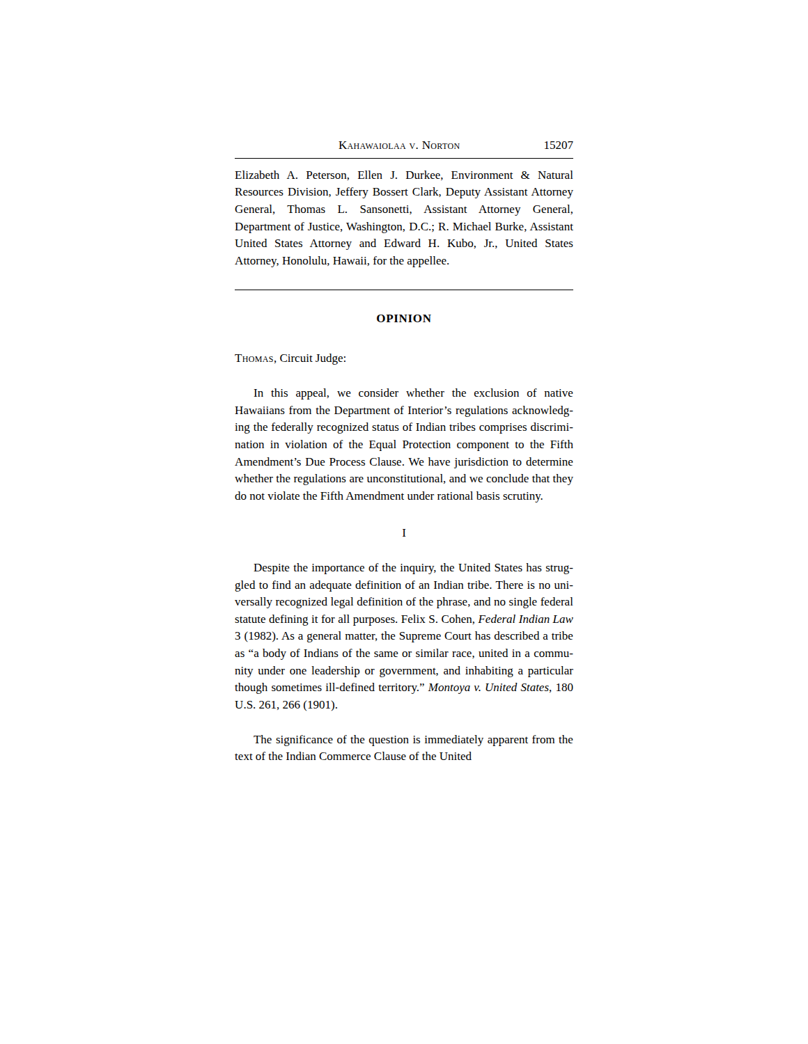Kahawaiolaa v. Norton 15207
Elizabeth A. Peterson, Ellen J. Durkee, Environment & Natural Resources Division, Jeffery Bossert Clark, Deputy Assistant Attorney General, Thomas L. Sansonetti, Assistant Attorney General, Department of Justice, Washington, D.C.; R. Michael Burke, Assistant United States Attorney and Edward H. Kubo, Jr., United States Attorney, Honolulu, Hawaii, for the appellee.
OPINION
Thomas, Circuit Judge:
In this appeal, we consider whether the exclusion of native Hawaiians from the Department of Interior’s regulations acknowledging the federally recognized status of Indian tribes comprises discrimination in violation of the Equal Protection component to the Fifth Amendment’s Due Process Clause. We have jurisdiction to determine whether the regulations are unconstitutional, and we conclude that they do not violate the Fifth Amendment under rational basis scrutiny.
I
Despite the importance of the inquiry, the United States has struggled to find an adequate definition of an Indian tribe. There is no universally recognized legal definition of the phrase, and no single federal statute defining it for all purposes. Felix S. Cohen, Federal Indian Law 3 (1982). As a general matter, the Supreme Court has described a tribe as “a body of Indians of the same or similar race, united in a community under one leadership or government, and inhabiting a particular though sometimes ill-defined territory.” Montoya v. United States, 180 U.S. 261, 266 (1901).
The significance of the question is immediately apparent from the text of the Indian Commerce Clause of the United